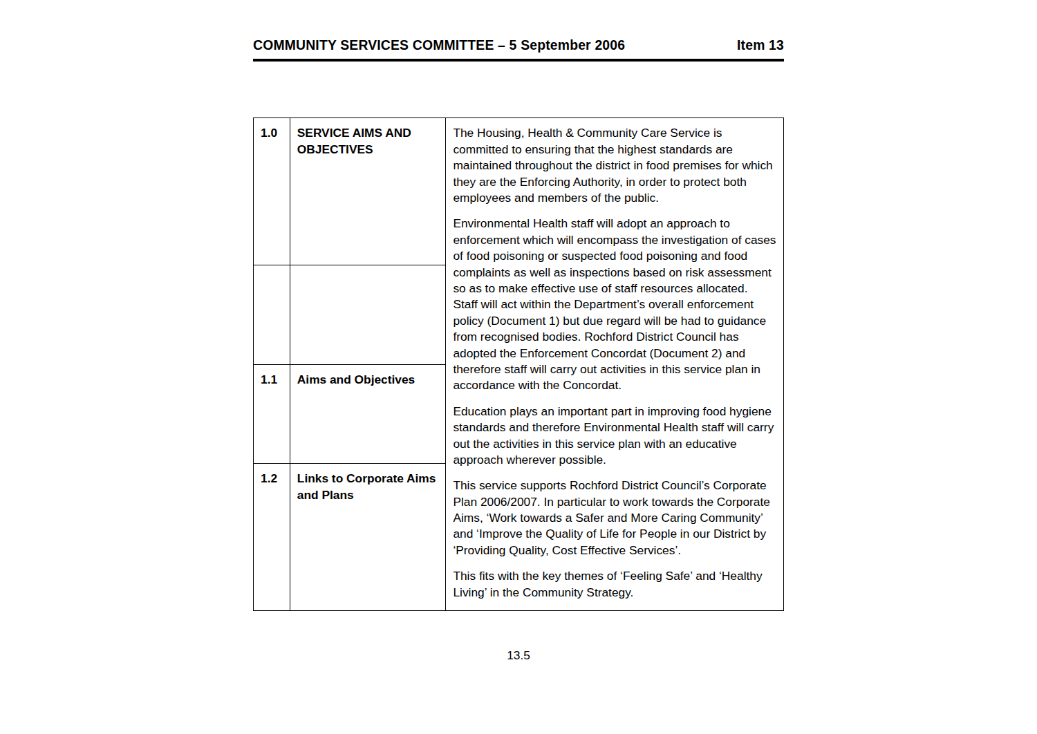COMMUNITY SERVICES COMMITTEE – 5 September 2006
Item 13
| 1.0 | SERVICE AIMS AND OBJECTIVES | The Housing, Health & Community Care Service is committed to ensuring that the highest standards are maintained throughout the district in food premises for which they are the Enforcing Authority, in order to protect both employees and members of the public. Environmental Health staff will adopt an approach to enforcement which will encompass the investigation of cases of food poisoning or suspected food poisoning and food complaints as well as inspections based on risk assessment so as to make effective use of staff resources allocated. Staff will act within the Department’s overall enforcement policy (Document 1) but due regard will be had to guidance from recognised bodies. Rochford District Council has adopted the Enforcement Concordat (Document 2) and therefore staff will carry out activities in this service plan in accordance with the Concordat. Education plays an important part in improving food hygiene standards and therefore Environmental Health staff will carry out the activities in this service plan with an educative approach wherever possible. This service supports Rochford District Council’s Corporate Plan 2006/2007. In particular to work towards the Corporate Aims, ‘Work towards a Safer and More Caring Community’ and ‘Improve the Quality of Life for People in our District by ‘Providing Quality, Cost Effective Services’. This fits with the key themes of ‘Feeling Safe’ and ‘Healthy Living’ in the Community Strategy. |
| 1.1 | Aims and Objectives |
| 1.2 | Links to Corporate Aims and Plans |
13.5